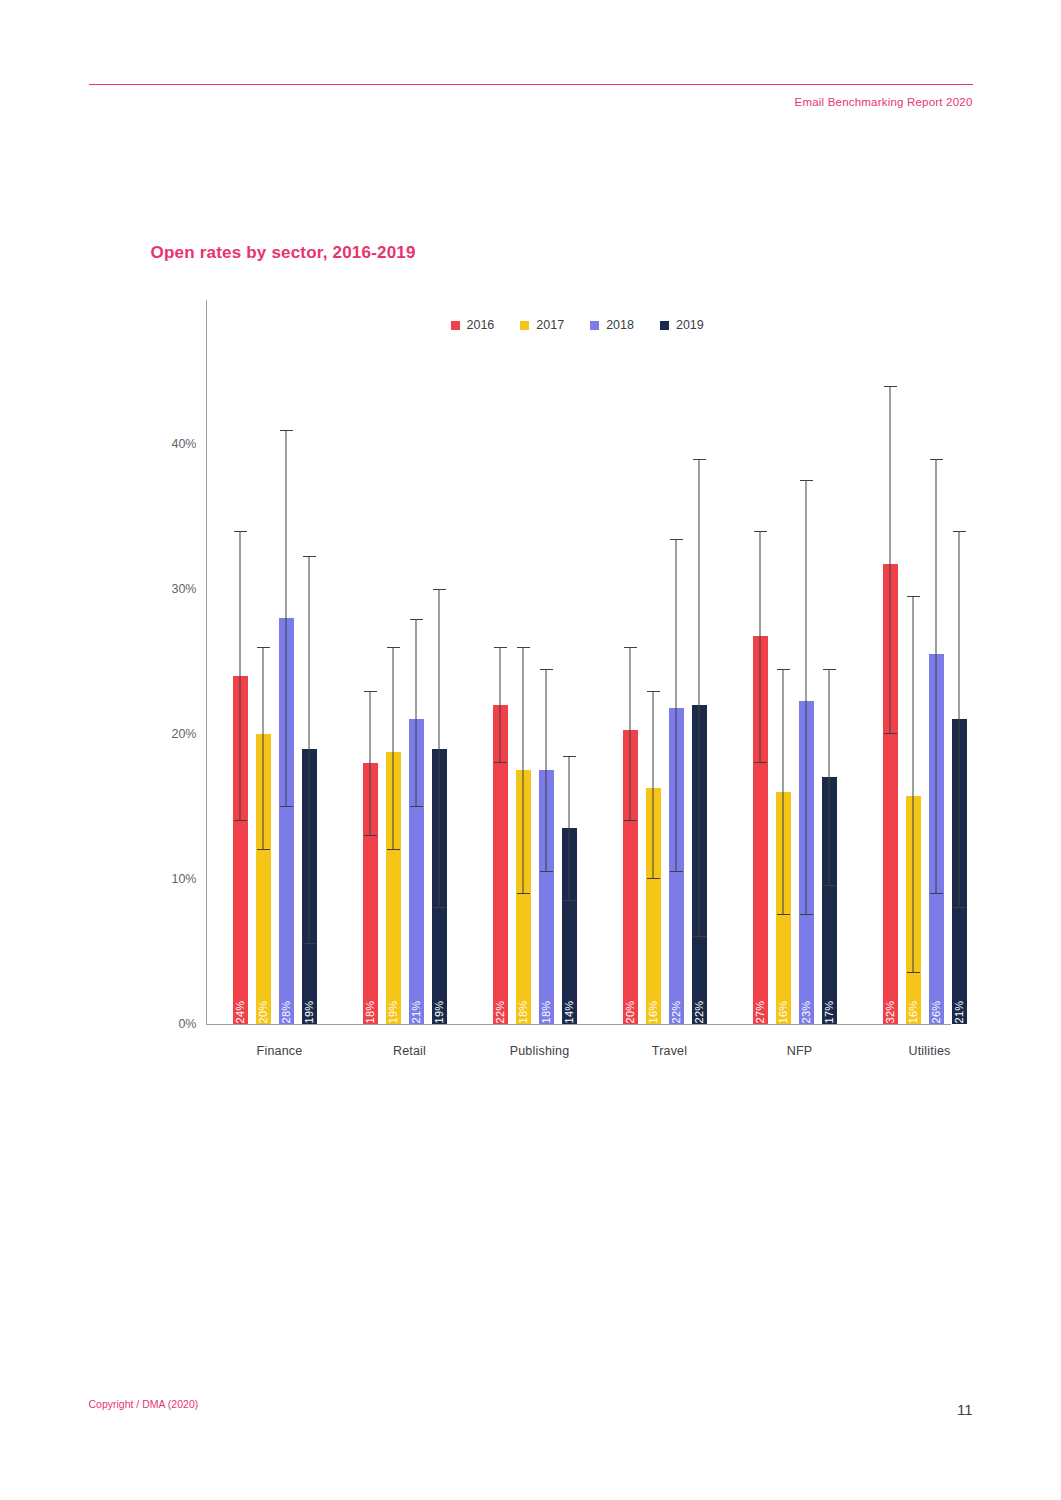Email Benchmarking Report 2020
Open rates by sector, 2016-2019
2016 2017 2018 2019
0% 10% 20% 30% 40%
24%
20%
28%
19%
Finance
18%
19%
21%
19%
Retail
22%
18%
18%
14%
Publishing
20%
16%
22%
22%
Travel
27%
16%
23%
17%
NFP
32%
16%
26%
21%
Utilities
Copyright / DMA (2020)
11